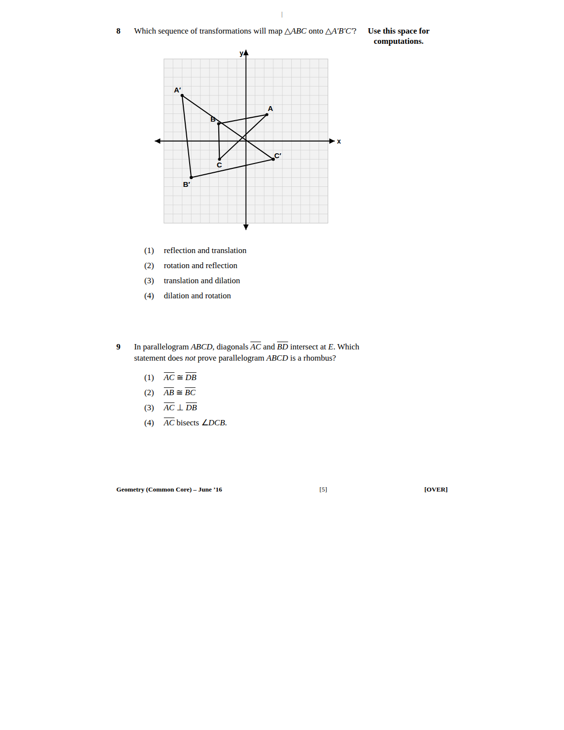|
Use this space for
computations.
8 Which sequence of transformations will map △ABC onto △A′B′C′?
y x A B C A′ B′ C′
(1) reflection and translation
(2) rotation and reflection
(3) translation and dilation
(4) dilation and rotation
9 In parallelogram ABCD, diagonals AC and BD intersect at E. Which statement does not prove parallelogram ABCD is a rhombus?
(1) AC ≅ DB
(2) AB ≅ BC
(3) AC ⊥ DB
(4) AC bisects ∠DCB.
Geometry (Common Core) – June ’16
[5]
[OVER]